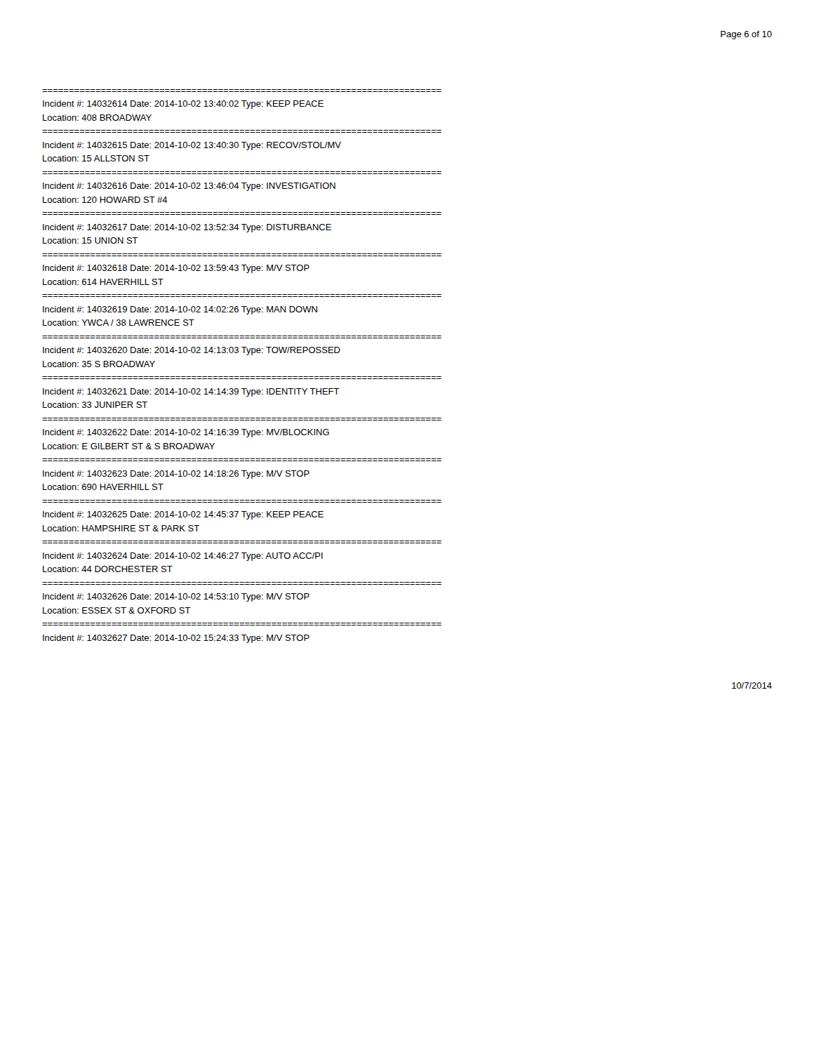Page 6 of 10
=========================================================================== Incident #: 14032614 Date: 2014-10-02 13:40:02 Type: KEEP PEACE Location: 408 BROADWAY =========================================================================== Incident #: 14032615 Date: 2014-10-02 13:40:30 Type: RECOV/STOL/MV Location: 15 ALLSTON ST =========================================================================== Incident #: 14032616 Date: 2014-10-02 13:46:04 Type: INVESTIGATION Location: 120 HOWARD ST #4 =========================================================================== Incident #: 14032617 Date: 2014-10-02 13:52:34 Type: DISTURBANCE Location: 15 UNION ST =========================================================================== Incident #: 14032618 Date: 2014-10-02 13:59:43 Type: M/V STOP Location: 614 HAVERHILL ST =========================================================================== Incident #: 14032619 Date: 2014-10-02 14:02:26 Type: MAN DOWN Location: YWCA / 38 LAWRENCE ST =========================================================================== Incident #: 14032620 Date: 2014-10-02 14:13:03 Type: TOW/REPOSSED Location: 35 S BROADWAY =========================================================================== Incident #: 14032621 Date: 2014-10-02 14:14:39 Type: IDENTITY THEFT Location: 33 JUNIPER ST =========================================================================== Incident #: 14032622 Date: 2014-10-02 14:16:39 Type: MV/BLOCKING Location: E GILBERT ST & S BROADWAY =========================================================================== Incident #: 14032623 Date: 2014-10-02 14:18:26 Type: M/V STOP Location: 690 HAVERHILL ST =========================================================================== Incident #: 14032625 Date: 2014-10-02 14:45:37 Type: KEEP PEACE Location: HAMPSHIRE ST & PARK ST =========================================================================== Incident #: 14032624 Date: 2014-10-02 14:46:27 Type: AUTO ACC/PI Location: 44 DORCHESTER ST =========================================================================== Incident #: 14032626 Date: 2014-10-02 14:53:10 Type: M/V STOP Location: ESSEX ST & OXFORD ST =========================================================================== Incident #: 14032627 Date: 2014-10-02 15:24:33 Type: M/V STOP
10/7/2014